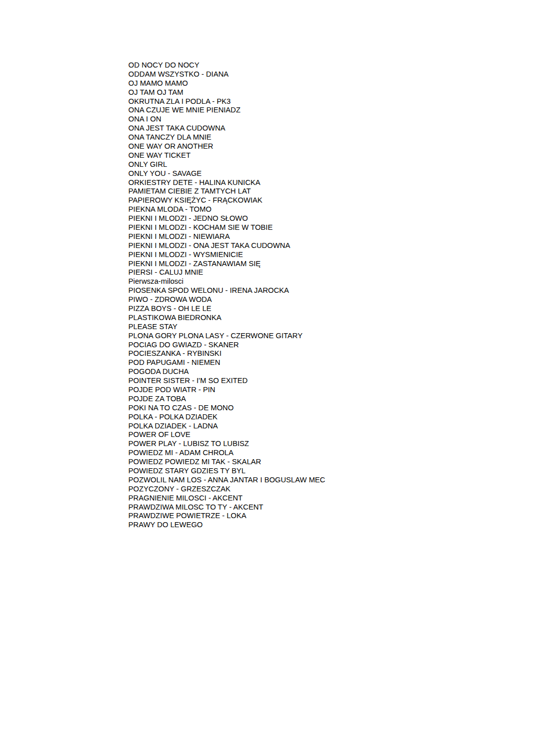OD NOCY DO NOCY
ODDAM WSZYSTKO - DIANA
OJ MAMO MAMO
OJ TAM OJ TAM
OKRUTNA ZLA I PODLA - PK3
ONA CZUJE WE MNIE PIENIADZ
ONA I ON
ONA JEST TAKA CUDOWNA
ONA TANCZY DLA MNIE
ONE WAY OR ANOTHER
ONE WAY TICKET
ONLY GIRL
ONLY YOU - SAVAGE
ORKIESTRY DETE - HALINA KUNICKA
PAMIETAM CIEBIE Z TAMTYCH LAT
PAPIEROWY KSIĘŻYC - FRĄCKOWIAK
PIEKNA MLODA - TOMO
PIEKNI I MLODZI - JEDNO SŁOWO
PIEKNI I MLODZI - KOCHAM SIE W TOBIE
PIEKNI I MLODZI - NIEWIARA
PIEKNI I MLODZI - ONA JEST TAKA CUDOWNA
PIEKNI I MLODZI - WYSMIENICIE
PIEKNI I MLODZI - ZASTANAWIAM SIĘ
PIERSI - CALUJ MNIE
Pierwsza-milosci
PIOSENKA SPOD WELONU - IRENA JAROCKA
PIWO - ZDROWA WODA
PIZZA BOYS - OH LE LE
PLASTIKOWA BIEDRONKA
PLEASE STAY
PLONA GORY PLONA LASY - CZERWONE GITARY
POCIAG DO GWIAZD - SKANER
POCIESZANKA - RYBINSKI
POD PAPUGAMI - NIEMEN
POGODA DUCHA
POINTER SISTER - I'M SO EXITED
POJDE POD WIATR - PIN
POJDE ZA TOBA
POKI NA TO CZAS - DE MONO
POLKA - POLKA DZIADEK
POLKA DZIADEK - LADNA
POWER OF LOVE
POWER PLAY - LUBISZ TO LUBISZ
POWIEDZ MI - ADAM CHROLA
POWIEDZ POWIEDZ MI TAK - SKALAR
POWIEDZ STARY GDZIES TY BYL
POZWOLIL NAM LOS - ANNA JANTAR I BOGUSLAW MEC
POZYCZONY - GRZESZCZAK
PRAGNIENIE MILOSCI - AKCENT
PRAWDZIWA MILOSC TO TY - AKCENT
PRAWDZIWE POWIETRZE - LOKA
PRAWY DO LEWEGO